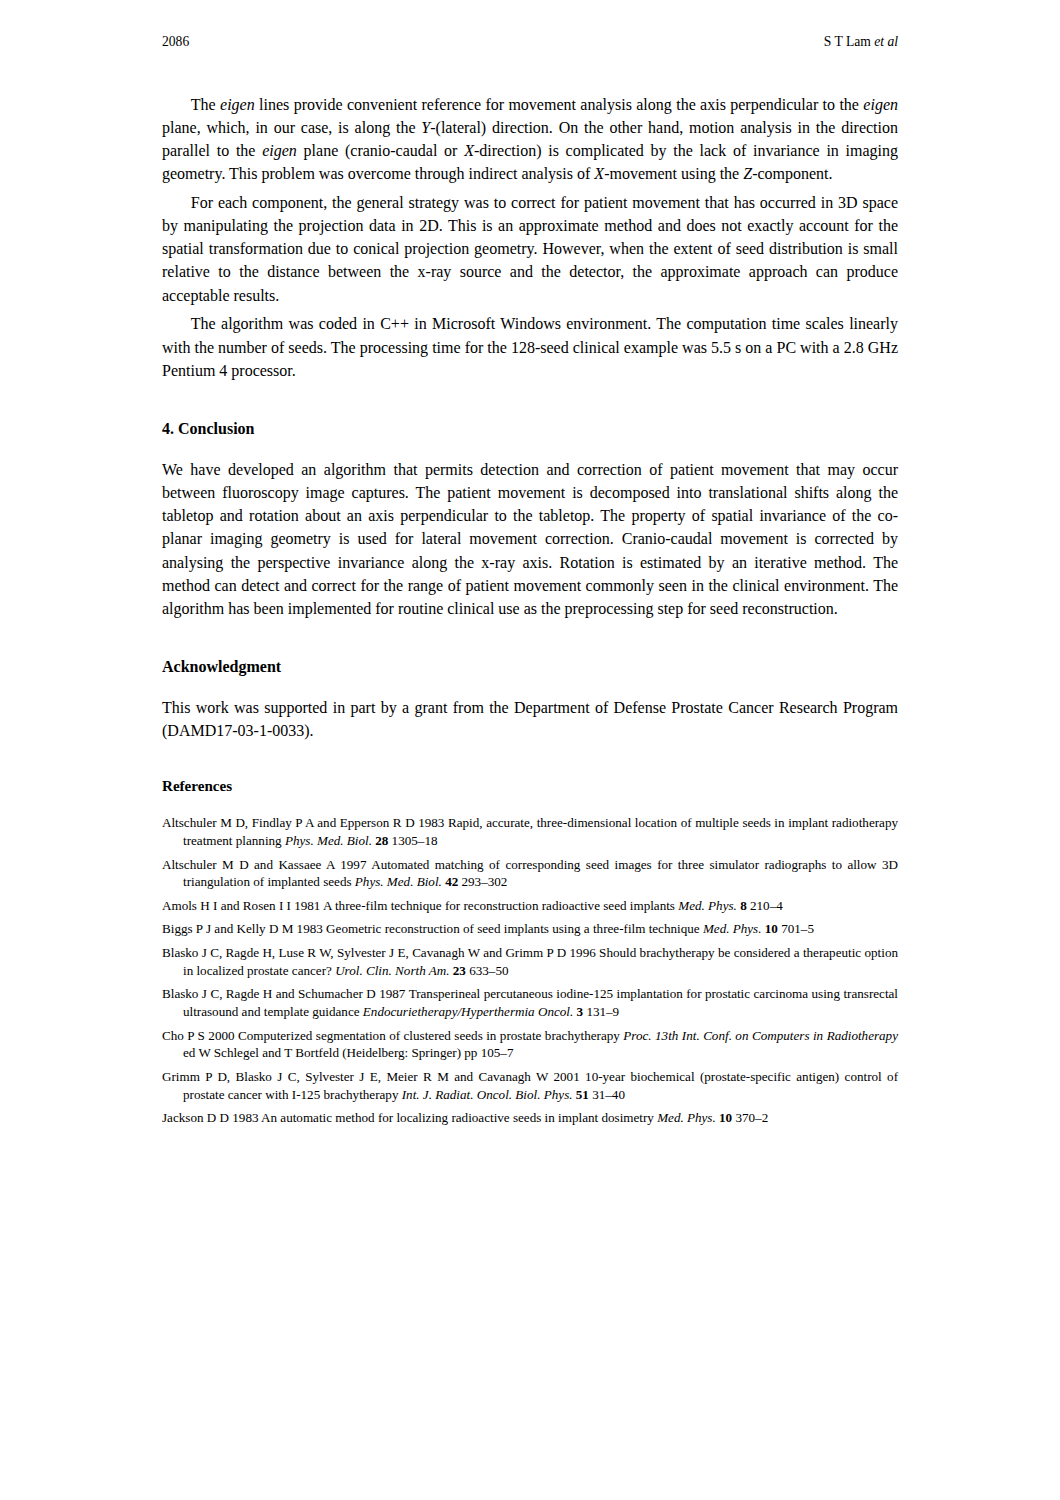2086 S T Lam et al
The eigen lines provide convenient reference for movement analysis along the axis perpendicular to the eigen plane, which, in our case, is along the Y-(lateral) direction. On the other hand, motion analysis in the direction parallel to the eigen plane (cranio-caudal or X-direction) is complicated by the lack of invariance in imaging geometry. This problem was overcome through indirect analysis of X-movement using the Z-component.
For each component, the general strategy was to correct for patient movement that has occurred in 3D space by manipulating the projection data in 2D. This is an approximate method and does not exactly account for the spatial transformation due to conical projection geometry. However, when the extent of seed distribution is small relative to the distance between the x-ray source and the detector, the approximate approach can produce acceptable results.
The algorithm was coded in C++ in Microsoft Windows environment. The computation time scales linearly with the number of seeds. The processing time for the 128-seed clinical example was 5.5 s on a PC with a 2.8 GHz Pentium 4 processor.
4. Conclusion
We have developed an algorithm that permits detection and correction of patient movement that may occur between fluoroscopy image captures. The patient movement is decomposed into translational shifts along the tabletop and rotation about an axis perpendicular to the tabletop. The property of spatial invariance of the co-planar imaging geometry is used for lateral movement correction. Cranio-caudal movement is corrected by analysing the perspective invariance along the x-ray axis. Rotation is estimated by an iterative method. The method can detect and correct for the range of patient movement commonly seen in the clinical environment. The algorithm has been implemented for routine clinical use as the preprocessing step for seed reconstruction.
Acknowledgment
This work was supported in part by a grant from the Department of Defense Prostate Cancer Research Program (DAMD17-03-1-0033).
References
Altschuler M D, Findlay P A and Epperson R D 1983 Rapid, accurate, three-dimensional location of multiple seeds in implant radiotherapy treatment planning Phys. Med. Biol. 28 1305–18
Altschuler M D and Kassaee A 1997 Automated matching of corresponding seed images for three simulator radiographs to allow 3D triangulation of implanted seeds Phys. Med. Biol. 42 293–302
Amols H I and Rosen I I 1981 A three-film technique for reconstruction radioactive seed implants Med. Phys. 8 210–4
Biggs P J and Kelly D M 1983 Geometric reconstruction of seed implants using a three-film technique Med. Phys. 10 701–5
Blasko J C, Ragde H, Luse R W, Sylvester J E, Cavanagh W and Grimm P D 1996 Should brachytherapy be considered a therapeutic option in localized prostate cancer? Urol. Clin. North Am. 23 633–50
Blasko J C, Ragde H and Schumacher D 1987 Transperineal percutaneous iodine-125 implantation for prostatic carcinoma using transrectal ultrasound and template guidance Endocurietherapy/Hyperthermia Oncol. 3 131–9
Cho P S 2000 Computerized segmentation of clustered seeds in prostate brachytherapy Proc. 13th Int. Conf. on Computers in Radiotherapy ed W Schlegel and T Bortfeld (Heidelberg: Springer) pp 105–7
Grimm P D, Blasko J C, Sylvester J E, Meier R M and Cavanagh W 2001 10-year biochemical (prostate-specific antigen) control of prostate cancer with I-125 brachytherapy Int. J. Radiat. Oncol. Biol. Phys. 51 31–40
Jackson D D 1983 An automatic method for localizing radioactive seeds in implant dosimetry Med. Phys. 10 370–2